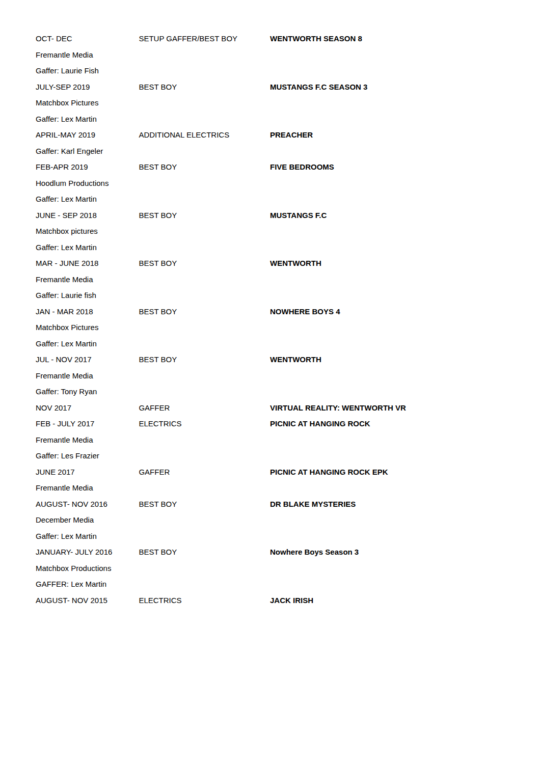| OCT- DEC | SETUP GAFFER/BEST BOY | WENTWORTH SEASON 8 |
| Fremantle Media | | |
| Gaffer: Laurie Fish | | |
| JULY-SEP 2019 | BEST BOY | MUSTANGS F.C SEASON 3 |
| Matchbox Pictures | | |
| Gaffer: Lex Martin | | |
| APRIL-MAY 2019 | ADDITIONAL ELECTRICS | PREACHER |
| Gaffer: Karl Engeler | | |
| FEB-APR 2019 | BEST BOY | FIVE BEDROOMS |
| Hoodlum Productions | | |
| Gaffer: Lex Martin | | |
| JUNE - SEP 2018 | BEST BOY | MUSTANGS F.C |
| Matchbox pictures | | |
| Gaffer: Lex Martin | | |
| MAR - JUNE 2018 | BEST BOY | WENTWORTH |
| Fremantle Media | | |
| Gaffer: Laurie fish | | |
| JAN - MAR 2018 | BEST BOY | NOWHERE BOYS 4 |
| Matchbox Pictures | | |
| Gaffer: Lex Martin | | |
| JUL - NOV 2017 | BEST BOY | WENTWORTH |
| Fremantle Media | | |
| Gaffer: Tony Ryan | | |
| NOV 2017 | GAFFER | VIRTUAL REALITY: WENTWORTH VR |
| FEB - JULY 2017 | ELECTRICS | PICNIC AT HANGING ROCK |
| Fremantle Media | | |
| Gaffer: Les Frazier | | |
| JUNE 2017 | GAFFER | PICNIC AT HANGING ROCK EPK |
| Fremantle Media | | |
| AUGUST- NOV 2016 | BEST BOY | DR BLAKE MYSTERIES |
| December Media | | |
| Gaffer: Lex Martin | | |
| JANUARY- JULY 2016 | BEST BOY | Nowhere Boys Season 3 |
| Matchbox Productions | | |
| GAFFER: Lex Martin | | |
| AUGUST- NOV 2015 | ELECTRICS | JACK IRISH |